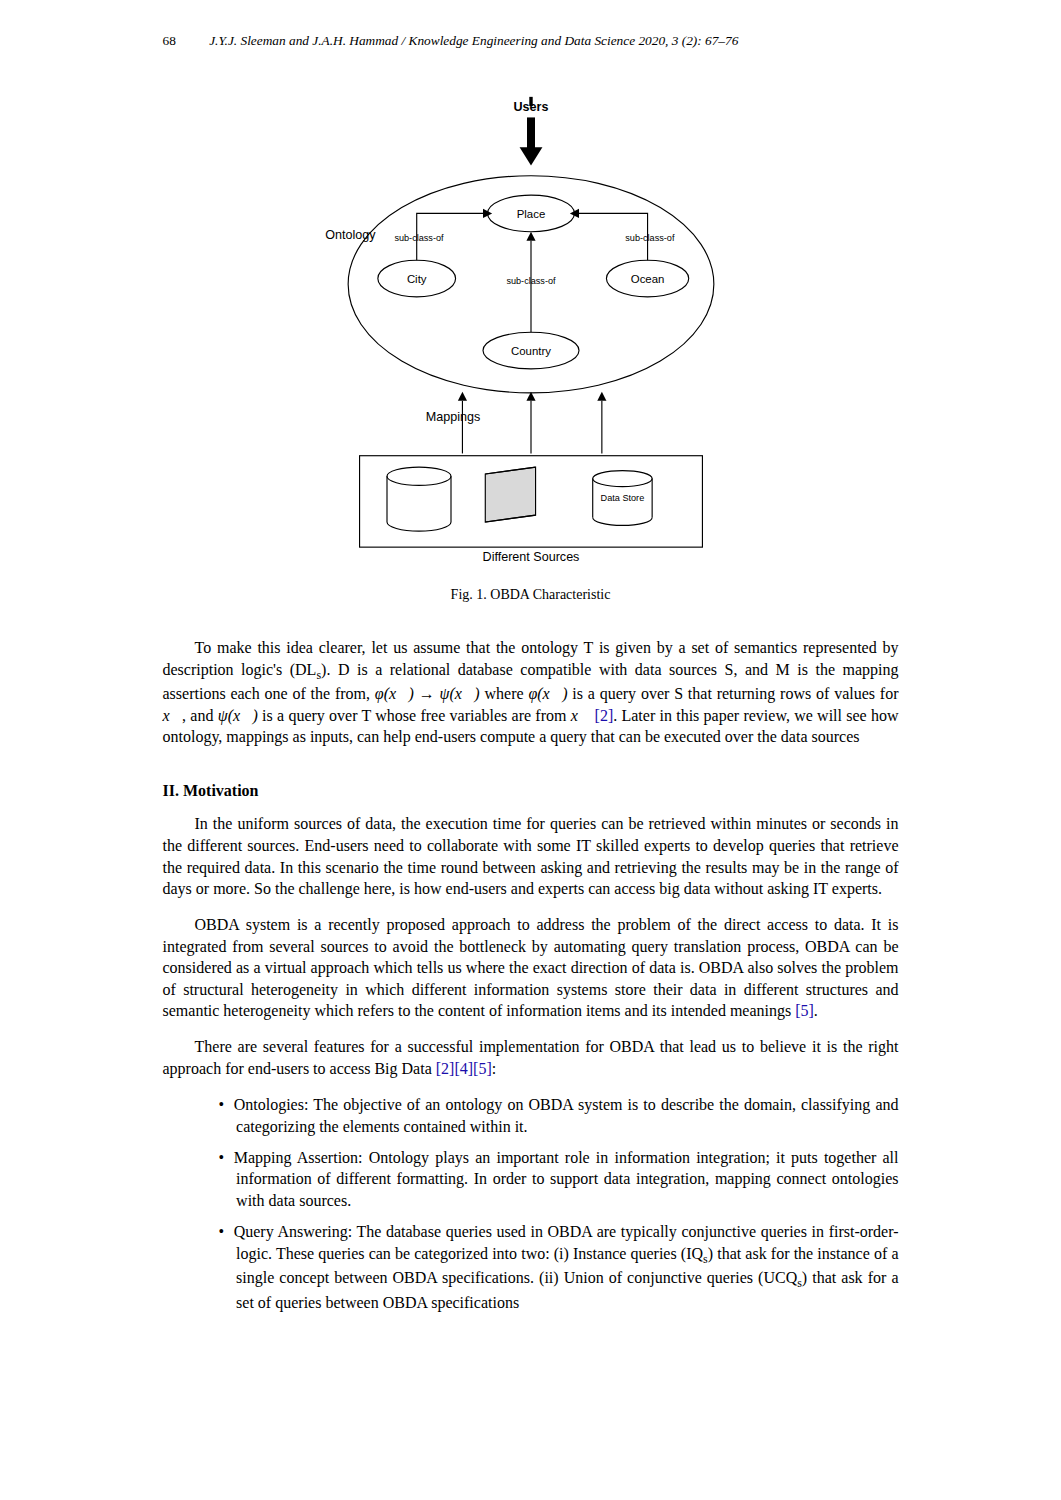68 J.Y.J. Sleeman and J.A.H. Hammad / Knowledge Engineering and Data Science 2020, 3 (2): 67–76
OBDA Characteristic diagram Users at the top point down into an Ontology ellipse containing the classes Place, City, Ocean and Country connected by sub-class-of relations. Below the ontology, Mappings arrows connect to a box of Different Sources containing two database cylinders and a Data Store. Users Ontology Place City Ocean Country sub-class-of sub-class-of sub-class-of Mappings Different Sources Data Store
Fig. 1. OBDA Characteristic
To make this idea clearer, let us assume that the ontology T is given by a set of semantics represented by description logic's (DLs). D is a relational database compatible with data sources S, and M is the mapping assertions each one of the from, φ(x⃗) → ψ(x⃗) where φ(x⃗) is a query over S that returning rows of values for x⃗, and ψ(x⃗) is a query over T whose free variables are from x⃗ [2]. Later in this paper review, we will see how ontology, mappings as inputs, can help end-users compute a query that can be executed over the data sources
II. Motivation
In the uniform sources of data, the execution time for queries can be retrieved within minutes or seconds in the different sources. End-users need to collaborate with some IT skilled experts to develop queries that retrieve the required data. In this scenario the time round between asking and retrieving the results may be in the range of days or more. So the challenge here, is how end-users and experts can access big data without asking IT experts.
OBDA system is a recently proposed approach to address the problem of the direct access to data. It is integrated from several sources to avoid the bottleneck by automating query translation process, OBDA can be considered as a virtual approach which tells us where the exact direction of data is. OBDA also solves the problem of structural heterogeneity in which different information systems store their data in different structures and semantic heterogeneity which refers to the content of information items and its intended meanings [5].
There are several features for a successful implementation for OBDA that lead us to believe it is the right approach for end-users to access Big Data [2][4][5]:
Ontologies: The objective of an ontology on OBDA system is to describe the domain, classifying and categorizing the elements contained within it.
Mapping Assertion: Ontology plays an important role in information integration; it puts together all information of different formatting. In order to support data integration, mapping connect ontologies with data sources.
Query Answering: The database queries used in OBDA are typically conjunctive queries in first-order-logic. These queries can be categorized into two: (i) Instance queries (IQs) that ask for the instance of a single concept between OBDA specifications. (ii) Union of conjunctive queries (UCQs) that ask for a set of queries between OBDA specifications